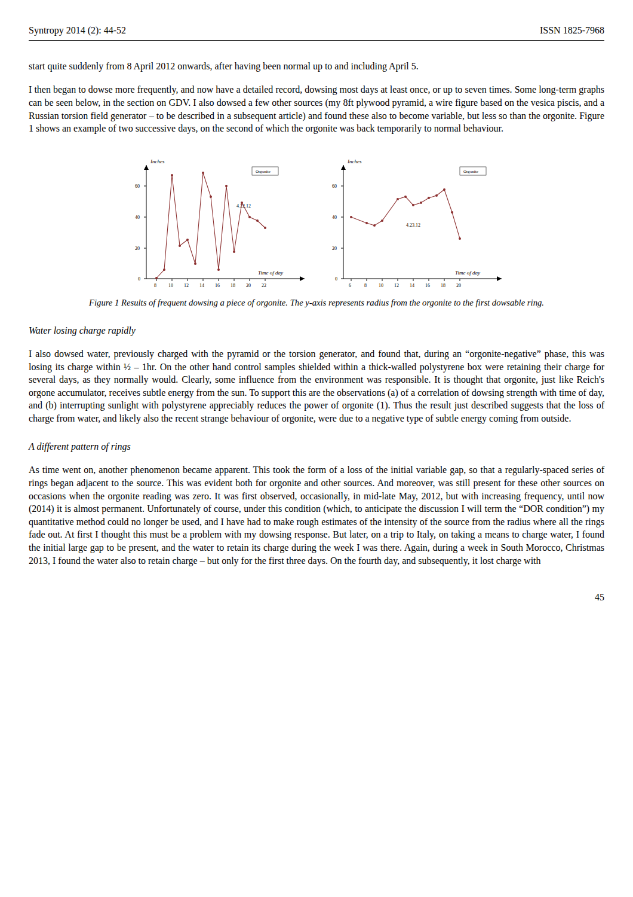Syntropy 2014 (2): 44-52
ISSN 1825-7968
start quite suddenly from 8 April 2012 onwards, after having been normal up to and including April 5.
I then began to dowse more frequently, and now have a detailed record, dowsing most days at least once, or up to seven times. Some long-term graphs can be seen below, in the section on GDV. I also dowsed a few other sources (my 8ft plywood pyramid, a wire figure based on the vesica piscis, and a Russian torsion field generator – to be described in a subsequent article) and found these also to become variable, but less so than the orgonite. Figure 1 shows an example of two successive days, on the second of which the orgonite was back temporarily to normal behaviour.
Inches Time of day Orgonite 60 40 20 0 8 10 12 14 16 18 20 22 4.22.12 Inches Time of day Orgonite 60 40 20 0 6 8 10 12 14 16 18 20 4.23.12
Figure 1 Results of frequent dowsing a piece of orgonite. The y-axis represents radius from the orgonite to the first dowsable ring.
Water losing charge rapidly
I also dowsed water, previously charged with the pyramid or the torsion generator, and found that, during an “orgonite-negative” phase, this was losing its charge within ½ – 1hr. On the other hand control samples shielded within a thick-walled polystyrene box were retaining their charge for several days, as they normally would. Clearly, some influence from the environment was responsible. It is thought that orgonite, just like Reich's orgone accumulator, receives subtle energy from the sun. To support this are the observations (a) of a correlation of dowsing strength with time of day, and (b) interrupting sunlight with polystyrene appreciably reduces the power of orgonite (1). Thus the result just described suggests that the loss of charge from water, and likely also the recent strange behaviour of orgonite, were due to a negative type of subtle energy coming from outside.
A different pattern of rings
As time went on, another phenomenon became apparent. This took the form of a loss of the initial variable gap, so that a regularly-spaced series of rings began adjacent to the source. This was evident both for orgonite and other sources. And moreover, was still present for these other sources on occasions when the orgonite reading was zero. It was first observed, occasionally, in mid-late May, 2012, but with increasing frequency, until now (2014) it is almost permanent. Unfortunately of course, under this condition (which, to anticipate the discussion I will term the “DOR condition”) my quantitative method could no longer be used, and I have had to make rough estimates of the intensity of the source from the radius where all the rings fade out. At first I thought this must be a problem with my dowsing response. But later, on a trip to Italy, on taking a means to charge water, I found the initial large gap to be present, and the water to retain its charge during the week I was there. Again, during a week in South Morocco, Christmas 2013, I found the water also to retain charge – but only for the first three days. On the fourth day, and subsequently, it lost charge with
45